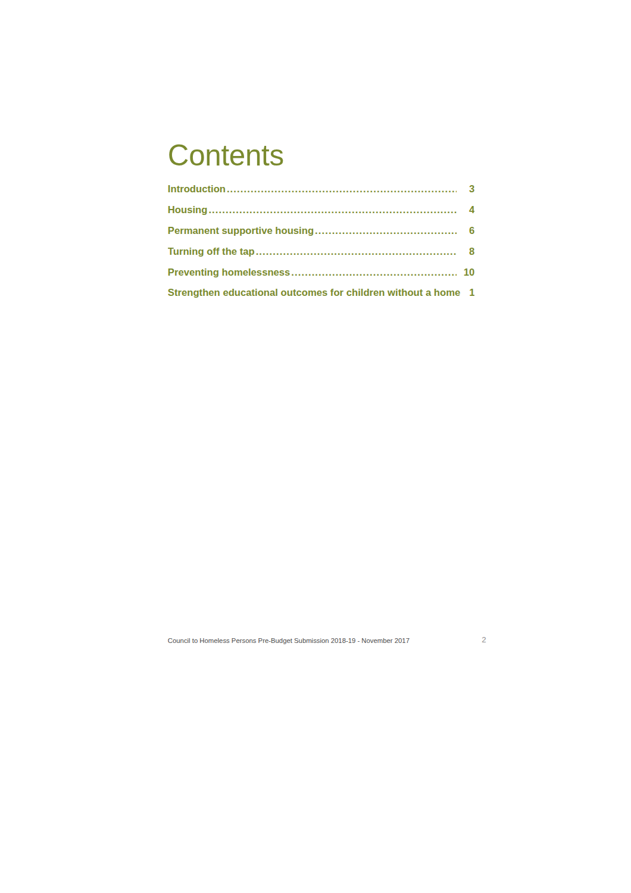Contents
Introduction................................................................................................ 3
Housing....................................................................................................... 4
Permanent supportive housing................................................................. 6
Turning off the tap....................................................................................... 8
Preventing homelessness........................................................................... 10
Strengthen educational outcomes for children without a home.................... 11
Council to Homeless Persons Pre-Budget Submission 2018-19 - November 2017
2